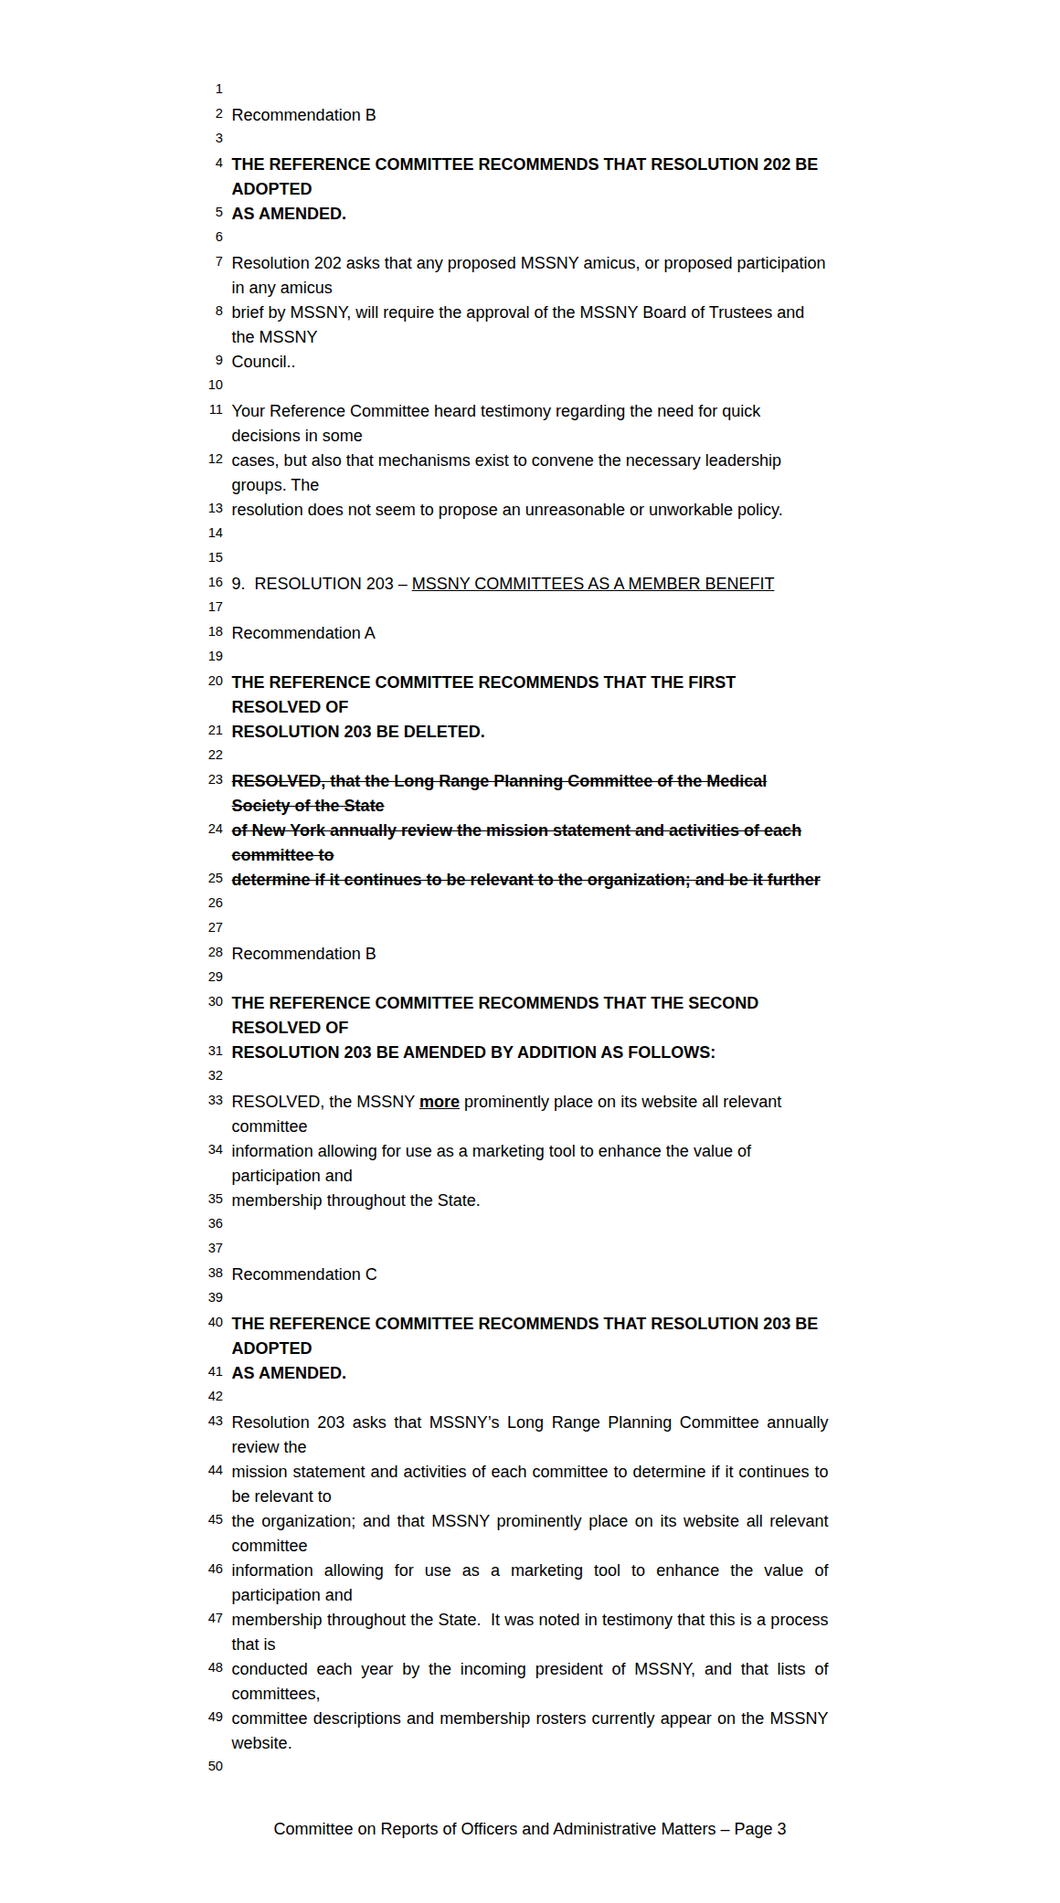Recommendation B
THE REFERENCE COMMITTEE RECOMMENDS THAT RESOLUTION 202 BE ADOPTED
AS AMENDED.
Resolution 202 asks that any proposed MSSNY amicus, or proposed participation in any amicus
brief by MSSNY, will require the approval of the MSSNY Board of Trustees and the MSSNY
Council..
Your Reference Committee heard testimony regarding the need for quick decisions in some
cases, but also that mechanisms exist to convene the necessary leadership groups. The
resolution does not seem to propose an unreasonable or unworkable policy.
9. RESOLUTION 203 – MSSNY COMMITTEES AS A MEMBER BENEFIT
Recommendation A
THE REFERENCE COMMITTEE RECOMMENDS THAT THE FIRST RESOLVED OF
RESOLUTION 203 BE DELETED.
RESOLVED, that the Long Range Planning Committee of the Medical Society of the State
of New York annually review the mission statement and activities of each committee to
determine if it continues to be relevant to the organization; and be it further
Recommendation B
THE REFERENCE COMMITTEE RECOMMENDS THAT THE SECOND RESOLVED OF
RESOLUTION 203 BE AMENDED BY ADDITION AS FOLLOWS:
RESOLVED, the MSSNY more prominently place on its website all relevant committee
information allowing for use as a marketing tool to enhance the value of participation and
membership throughout the State.
Recommendation C
THE REFERENCE COMMITTEE RECOMMENDS THAT RESOLUTION 203 BE ADOPTED
AS AMENDED.
Resolution 203 asks that MSSNY’s Long Range Planning Committee annually review the
mission statement and activities of each committee to determine if it continues to be relevant to
the organization; and that MSSNY prominently place on its website all relevant committee
information allowing for use as a marketing tool to enhance the value of participation and
membership throughout the State. It was noted in testimony that this is a process that is
conducted each year by the incoming president of MSSNY, and that lists of committees,
committee descriptions and membership rosters currently appear on the MSSNY website.
Committee on Reports of Officers and Administrative Matters – Page 3